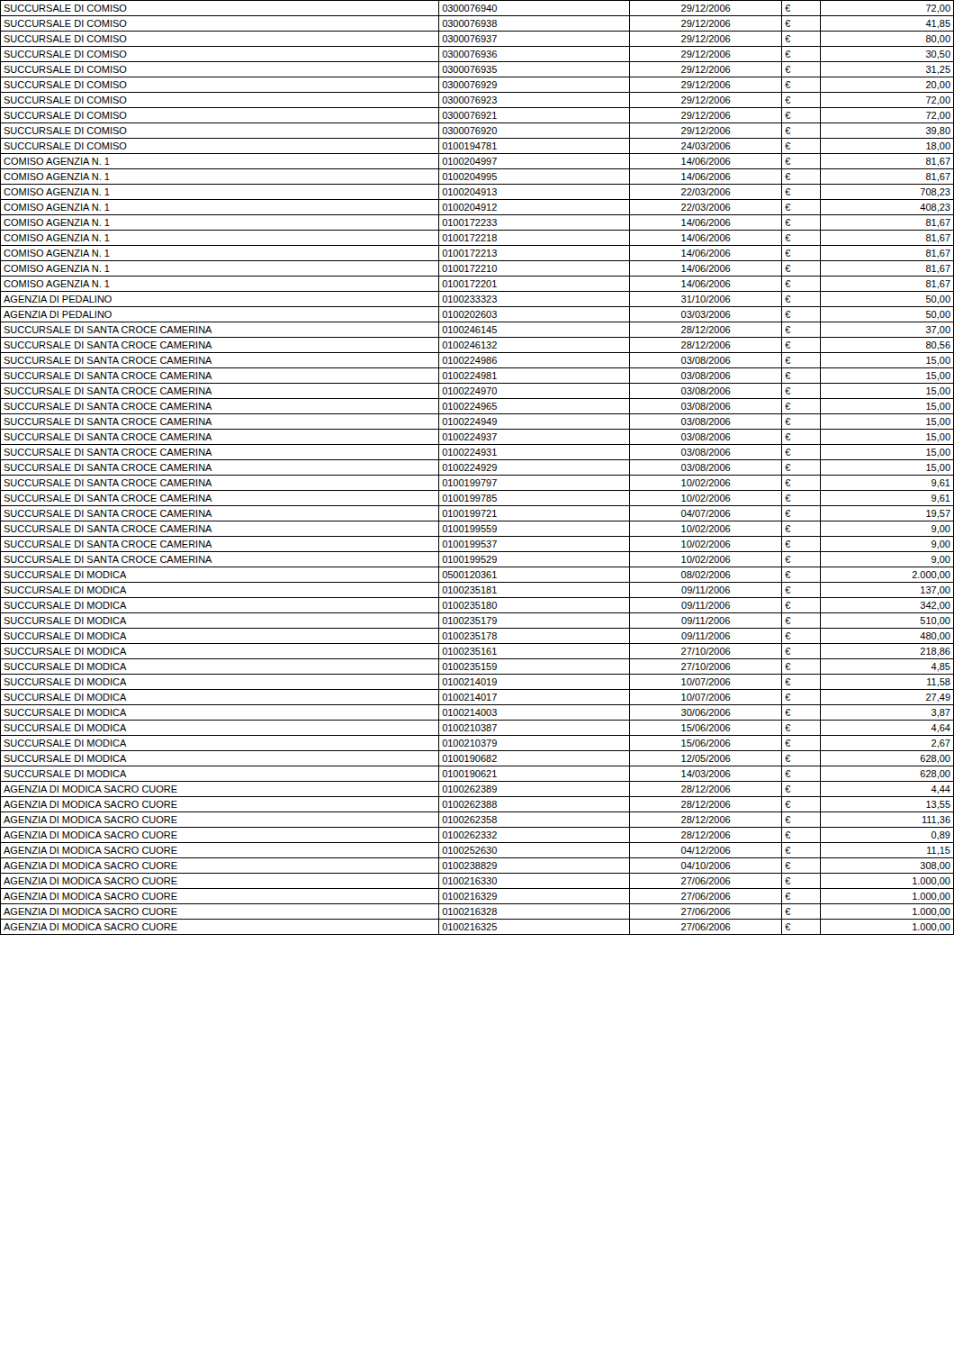| SUCCURSALE DI COMISO | 0300076940 | 29/12/2006 | € | 72,00 |
| SUCCURSALE DI COMISO | 0300076938 | 29/12/2006 | € | 41,85 |
| SUCCURSALE DI COMISO | 0300076937 | 29/12/2006 | € | 80,00 |
| SUCCURSALE DI COMISO | 0300076936 | 29/12/2006 | € | 30,50 |
| SUCCURSALE DI COMISO | 0300076935 | 29/12/2006 | € | 31,25 |
| SUCCURSALE DI COMISO | 0300076929 | 29/12/2006 | € | 20,00 |
| SUCCURSALE DI COMISO | 0300076923 | 29/12/2006 | € | 72,00 |
| SUCCURSALE DI COMISO | 0300076921 | 29/12/2006 | € | 72,00 |
| SUCCURSALE DI COMISO | 0300076920 | 29/12/2006 | € | 39,80 |
| SUCCURSALE DI COMISO | 0100194781 | 24/03/2006 | € | 18,00 |
| COMISO AGENZIA N. 1 | 0100204997 | 14/06/2006 | € | 81,67 |
| COMISO AGENZIA N. 1 | 0100204995 | 14/06/2006 | € | 81,67 |
| COMISO AGENZIA N. 1 | 0100204913 | 22/03/2006 | € | 708,23 |
| COMISO AGENZIA N. 1 | 0100204912 | 22/03/2006 | € | 408,23 |
| COMISO AGENZIA N. 1 | 0100172233 | 14/06/2006 | € | 81,67 |
| COMISO AGENZIA N. 1 | 0100172218 | 14/06/2006 | € | 81,67 |
| COMISO AGENZIA N. 1 | 0100172213 | 14/06/2006 | € | 81,67 |
| COMISO AGENZIA N. 1 | 0100172210 | 14/06/2006 | € | 81,67 |
| COMISO AGENZIA N. 1 | 0100172201 | 14/06/2006 | € | 81,67 |
| AGENZIA DI PEDALINO | 0100233323 | 31/10/2006 | € | 50,00 |
| AGENZIA DI PEDALINO | 0100202603 | 03/03/2006 | € | 50,00 |
| SUCCURSALE DI SANTA CROCE CAMERINA | 0100246145 | 28/12/2006 | € | 37,00 |
| SUCCURSALE DI SANTA CROCE CAMERINA | 0100246132 | 28/12/2006 | € | 80,56 |
| SUCCURSALE DI SANTA CROCE CAMERINA | 0100224986 | 03/08/2006 | € | 15,00 |
| SUCCURSALE DI SANTA CROCE CAMERINA | 0100224981 | 03/08/2006 | € | 15,00 |
| SUCCURSALE DI SANTA CROCE CAMERINA | 0100224970 | 03/08/2006 | € | 15,00 |
| SUCCURSALE DI SANTA CROCE CAMERINA | 0100224965 | 03/08/2006 | € | 15,00 |
| SUCCURSALE DI SANTA CROCE CAMERINA | 0100224949 | 03/08/2006 | € | 15,00 |
| SUCCURSALE DI SANTA CROCE CAMERINA | 0100224937 | 03/08/2006 | € | 15,00 |
| SUCCURSALE DI SANTA CROCE CAMERINA | 0100224931 | 03/08/2006 | € | 15,00 |
| SUCCURSALE DI SANTA CROCE CAMERINA | 0100224929 | 03/08/2006 | € | 15,00 |
| SUCCURSALE DI SANTA CROCE CAMERINA | 0100199797 | 10/02/2006 | € | 9,61 |
| SUCCURSALE DI SANTA CROCE CAMERINA | 0100199785 | 10/02/2006 | € | 9,61 |
| SUCCURSALE DI SANTA CROCE CAMERINA | 0100199721 | 04/07/2006 | € | 19,57 |
| SUCCURSALE DI SANTA CROCE CAMERINA | 0100199559 | 10/02/2006 | € | 9,00 |
| SUCCURSALE DI SANTA CROCE CAMERINA | 0100199537 | 10/02/2006 | € | 9,00 |
| SUCCURSALE DI SANTA CROCE CAMERINA | 0100199529 | 10/02/2006 | € | 9,00 |
| SUCCURSALE DI MODICA | 0500120361 | 08/02/2006 | € | 2.000,00 |
| SUCCURSALE DI MODICA | 0100235181 | 09/11/2006 | € | 137,00 |
| SUCCURSALE DI MODICA | 0100235180 | 09/11/2006 | € | 342,00 |
| SUCCURSALE DI MODICA | 0100235179 | 09/11/2006 | € | 510,00 |
| SUCCURSALE DI MODICA | 0100235178 | 09/11/2006 | € | 480,00 |
| SUCCURSALE DI MODICA | 0100235161 | 27/10/2006 | € | 218,86 |
| SUCCURSALE DI MODICA | 0100235159 | 27/10/2006 | € | 4,85 |
| SUCCURSALE DI MODICA | 0100214019 | 10/07/2006 | € | 11,58 |
| SUCCURSALE DI MODICA | 0100214017 | 10/07/2006 | € | 27,49 |
| SUCCURSALE DI MODICA | 0100214003 | 30/06/2006 | € | 3,87 |
| SUCCURSALE DI MODICA | 0100210387 | 15/06/2006 | € | 4,64 |
| SUCCURSALE DI MODICA | 0100210379 | 15/06/2006 | € | 2,67 |
| SUCCURSALE DI MODICA | 0100190682 | 12/05/2006 | € | 628,00 |
| SUCCURSALE DI MODICA | 0100190621 | 14/03/2006 | € | 628,00 |
| AGENZIA DI MODICA SACRO CUORE | 0100262389 | 28/12/2006 | € | 4,44 |
| AGENZIA DI MODICA SACRO CUORE | 0100262388 | 28/12/2006 | € | 13,55 |
| AGENZIA DI MODICA SACRO CUORE | 0100262358 | 28/12/2006 | € | 111,36 |
| AGENZIA DI MODICA SACRO CUORE | 0100262332 | 28/12/2006 | € | 0,89 |
| AGENZIA DI MODICA SACRO CUORE | 0100252630 | 04/12/2006 | € | 11,15 |
| AGENZIA DI MODICA SACRO CUORE | 0100238829 | 04/10/2006 | € | 308,00 |
| AGENZIA DI MODICA SACRO CUORE | 0100216330 | 27/06/2006 | € | 1.000,00 |
| AGENZIA DI MODICA SACRO CUORE | 0100216329 | 27/06/2006 | € | 1.000,00 |
| AGENZIA DI MODICA SACRO CUORE | 0100216328 | 27/06/2006 | € | 1.000,00 |
| AGENZIA DI MODICA SACRO CUORE | 0100216325 | 27/06/2006 | € | 1.000,00 |